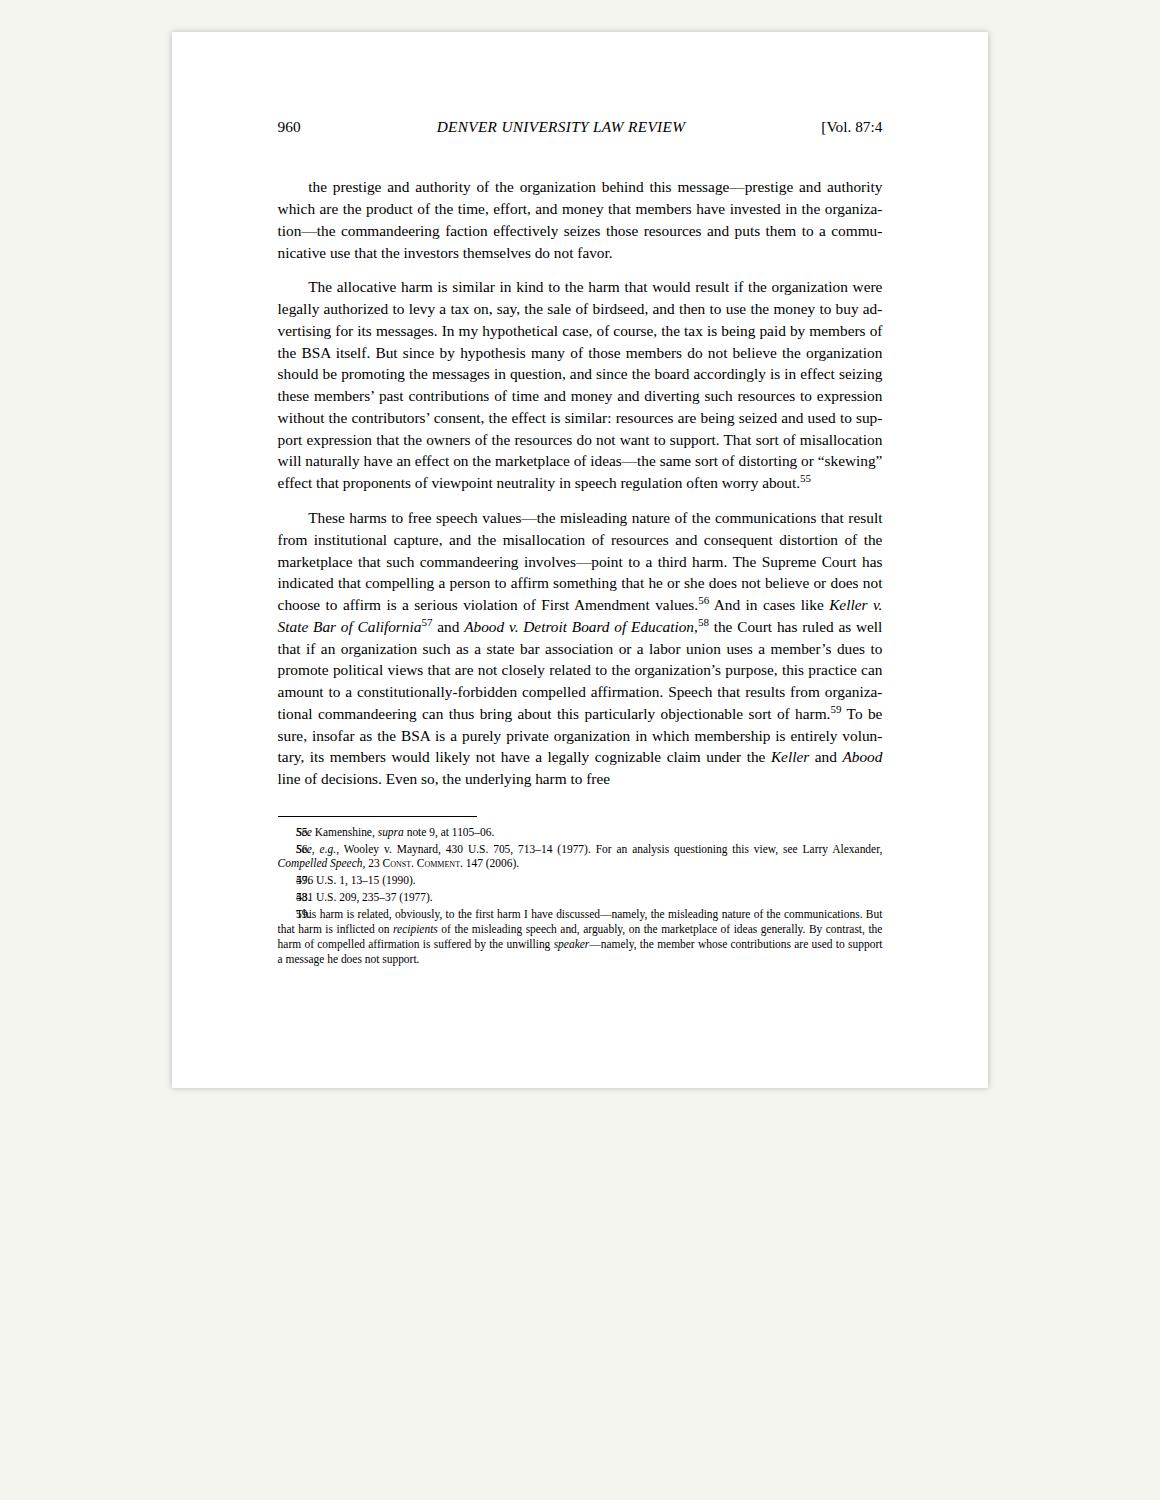960 DENVER UNIVERSITY LAW REVIEW [Vol. 87:4
the prestige and authority of the organization behind this message—prestige and authority which are the product of the time, effort, and money that members have invested in the organization—the commandeering faction effectively seizes those resources and puts them to a communicative use that the investors themselves do not favor.
The allocative harm is similar in kind to the harm that would result if the organization were legally authorized to levy a tax on, say, the sale of birdseed, and then to use the money to buy advertising for its messages. In my hypothetical case, of course, the tax is being paid by members of the BSA itself. But since by hypothesis many of those members do not believe the organization should be promoting the messages in question, and since the board accordingly is in effect seizing these members’ past contributions of time and money and diverting such resources to expression without the contributors’ consent, the effect is similar: resources are being seized and used to support expression that the owners of the resources do not want to support. That sort of misallocation will naturally have an effect on the marketplace of ideas—the same sort of distorting or “skewing” effect that proponents of viewpoint neutrality in speech regulation often worry about.55
These harms to free speech values—the misleading nature of the communications that result from institutional capture, and the misallocation of resources and consequent distortion of the marketplace that such commandeering involves—point to a third harm. The Supreme Court has indicated that compelling a person to affirm something that he or she does not believe or does not choose to affirm is a serious violation of First Amendment values.56 And in cases like Keller v. State Bar of California57 and Abood v. Detroit Board of Education,58 the Court has ruled as well that if an organization such as a state bar association or a labor union uses a member’s dues to promote political views that are not closely related to the organization’s purpose, this practice can amount to a constitutionally-forbidden compelled affirmation. Speech that results from organizational commandeering can thus bring about this particularly objectionable sort of harm.59 To be sure, insofar as the BSA is a purely private organization in which membership is entirely voluntary, its members would likely not have a legally cognizable claim under the Keller and Abood line of decisions. Even so, the underlying harm to free
55. See Kamenshine, supra note 9, at 1105–06.
56. See, e.g., Wooley v. Maynard, 430 U.S. 705, 713–14 (1977). For an analysis questioning this view, see Larry Alexander, Compelled Speech, 23 Const. Comment. 147 (2006).
57. 496 U.S. 1, 13–15 (1990).
58. 431 U.S. 209, 235–37 (1977).
59. This harm is related, obviously, to the first harm I have discussed—namely, the misleading nature of the communications. But that harm is inflicted on recipients of the misleading speech and, arguably, on the marketplace of ideas generally. By contrast, the harm of compelled affirmation is suffered by the unwilling speaker—namely, the member whose contributions are used to support a message he does not support.